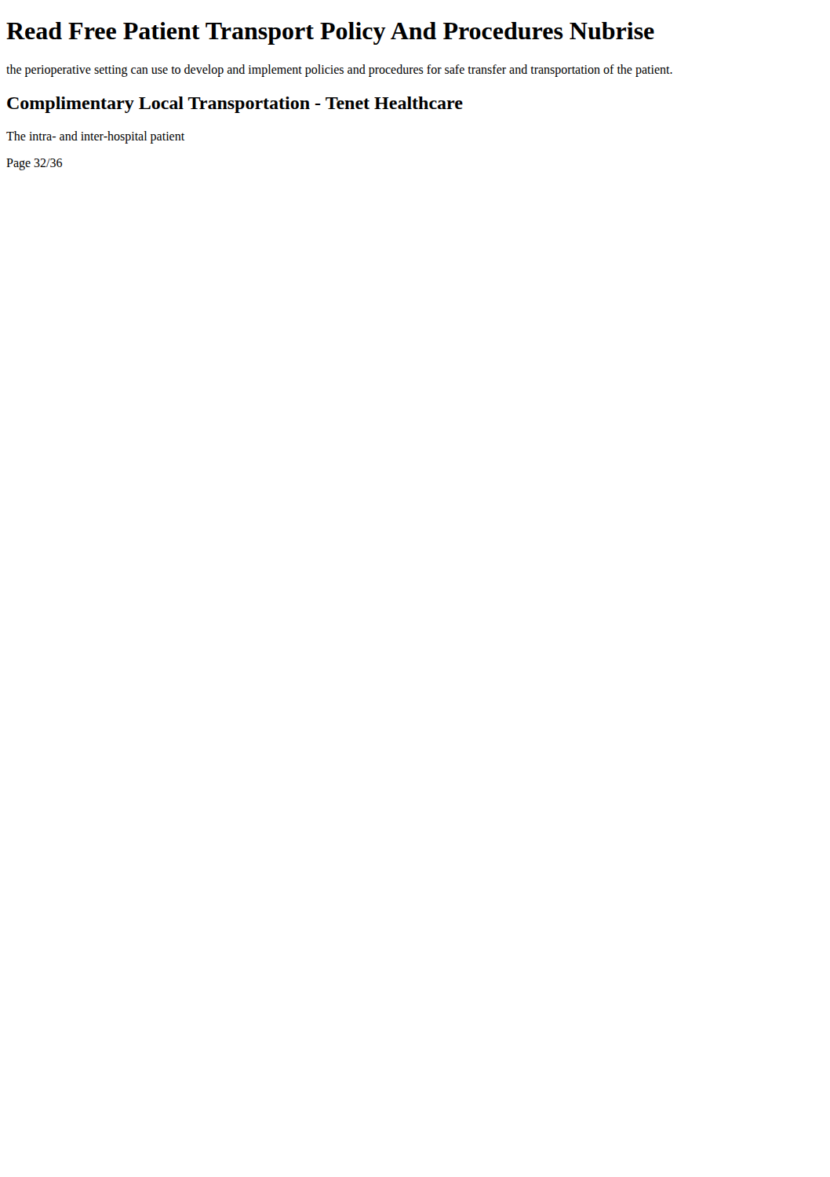Read Free Patient Transport Policy And Procedures Nubrise
the perioperative setting can use to develop and implement policies and procedures for safe transfer and transportation of the patient.
Complimentary Local Transportation - Tenet Healthcare
The intra- and inter-hospital patient
Page 32/36